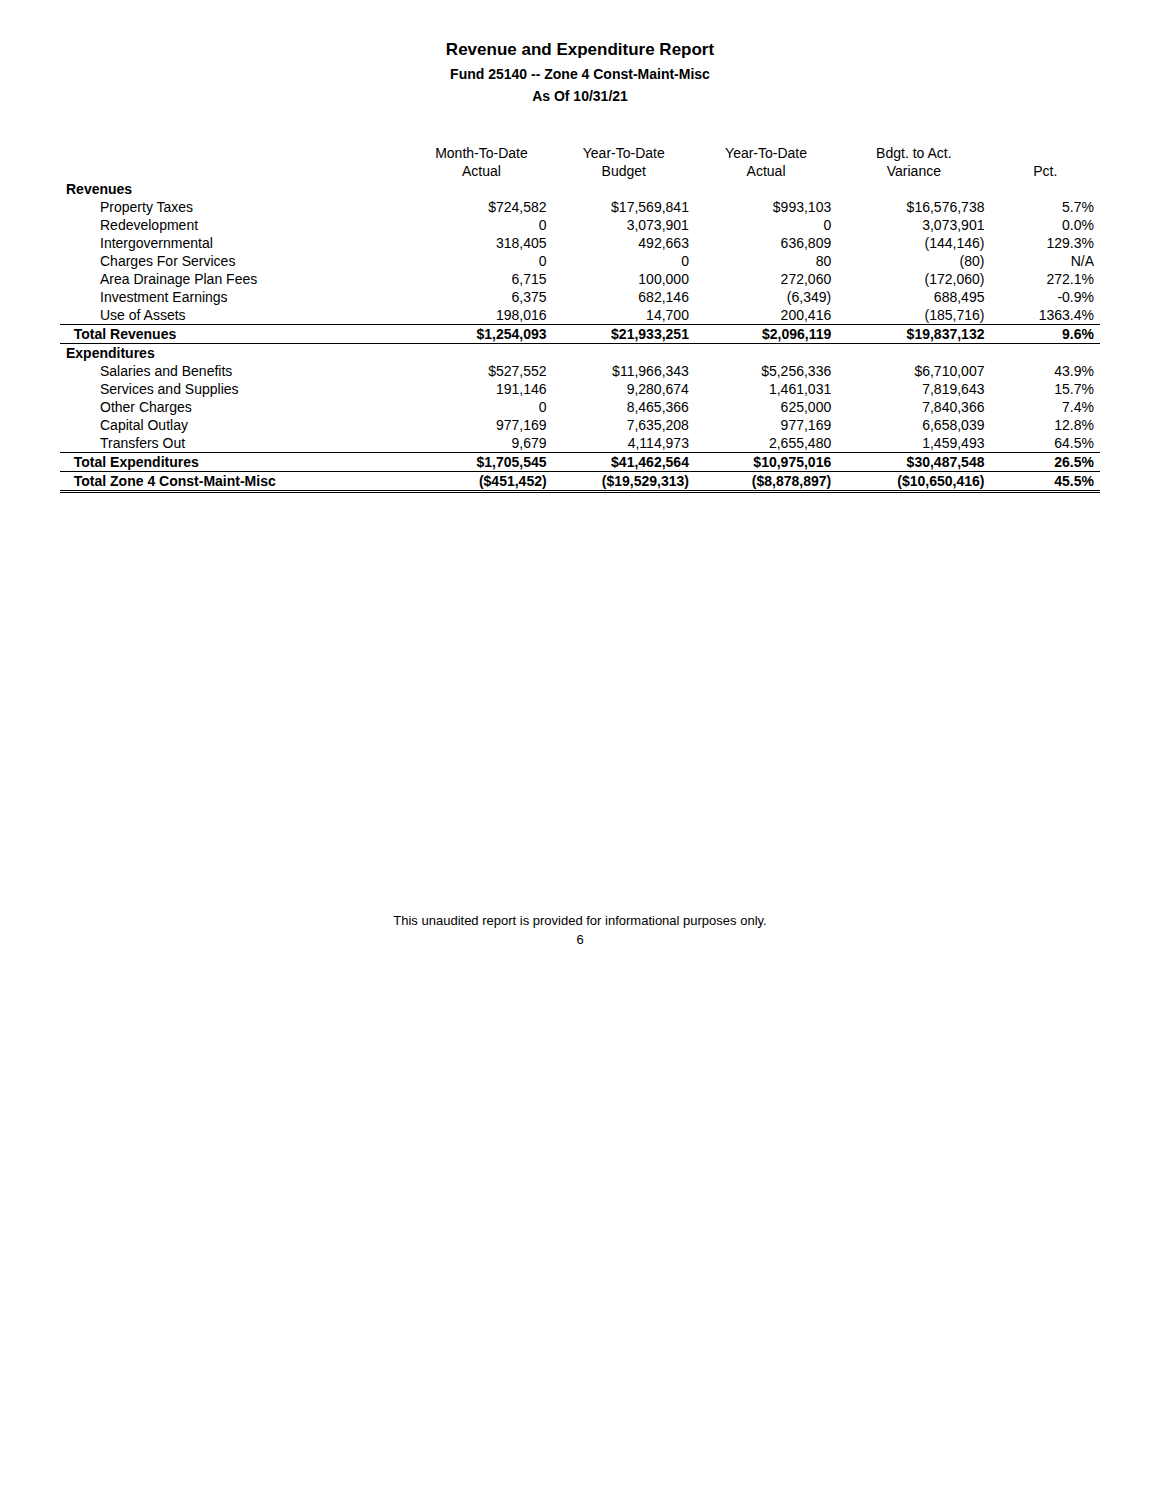Revenue and Expenditure Report
Fund 25140 -- Zone 4 Const-Maint-Misc
As Of 10/31/21
| | Month-To-Date | Year-To-Date | Year-To-Date | Bdgt. to Act. | |
| --- | --- | --- | --- | --- | --- |
| | Actual | Budget | Actual | Variance | Pct. |
| Revenues | | | | | |
| Property Taxes | $724,582 | $17,569,841 | $993,103 | $16,576,738 | 5.7% |
| Redevelopment | 0 | 3,073,901 | 0 | 3,073,901 | 0.0% |
| Intergovernmental | 318,405 | 492,663 | 636,809 | (144,146) | 129.3% |
| Charges For Services | 0 | 0 | 80 | (80) | N/A |
| Area Drainage Plan Fees | 6,715 | 100,000 | 272,060 | (172,060) | 272.1% |
| Investment Earnings | 6,375 | 682,146 | (6,349) | 688,495 | -0.9% |
| Use of Assets | 198,016 | 14,700 | 200,416 | (185,716) | 1363.4% |
| Total Revenues | $1,254,093 | $21,933,251 | $2,096,119 | $19,837,132 | 9.6% |
| Expenditures | | | | | |
| Salaries and Benefits | $527,552 | $11,966,343 | $5,256,336 | $6,710,007 | 43.9% |
| Services and Supplies | 191,146 | 9,280,674 | 1,461,031 | 7,819,643 | 15.7% |
| Other Charges | 0 | 8,465,366 | 625,000 | 7,840,366 | 7.4% |
| Capital Outlay | 977,169 | 7,635,208 | 977,169 | 6,658,039 | 12.8% |
| Transfers Out | 9,679 | 4,114,973 | 2,655,480 | 1,459,493 | 64.5% |
| Total Expenditures | $1,705,545 | $41,462,564 | $10,975,016 | $30,487,548 | 26.5% |
| Total Zone 4 Const-Maint-Misc | ($451,452) | ($19,529,313) | ($8,878,897) | ($10,650,416) | 45.5% |
This unaudited report is provided for informational purposes only.
6